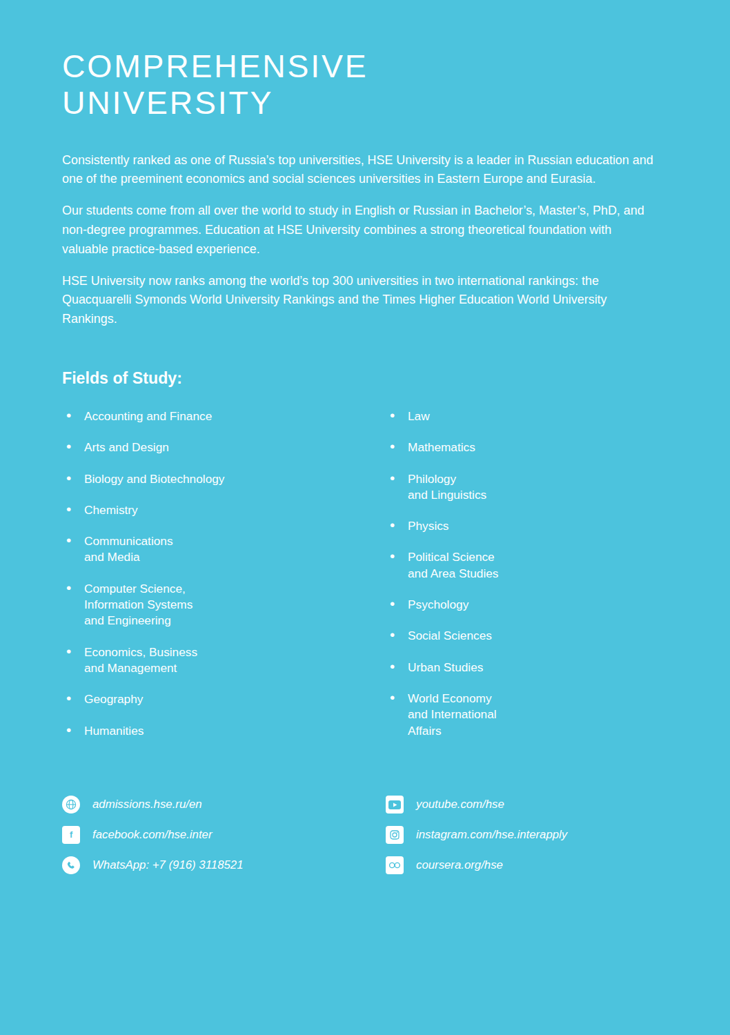Comprehensive
University
Consistently ranked as one of Russia’s top universities, HSE University is a leader in Russian education and one of the preeminent economics and social sciences universities in Eastern Europe and Eurasia.
Our students come from all over the world to study in English or Russian in Bachelor’s, Master’s, PhD, and non-degree programmes. Education at HSE University combines a strong theoretical foundation with valuable practice-based experience.
HSE University now ranks among the world’s top 300 universities in two international rankings: the Quacquarelli Symonds World University Rankings and the Times Higher Education World University Rankings.
Fields of Study:
Accounting and Finance
Arts and Design
Biology and Biotechnology
Chemistry
Communications
and Media
Computer Science,
Information Systems
and Engineering
Economics, Business
and Management
Geography
Humanities
Law
Mathematics
Philology
and Linguistics
Physics
Political Science
and Area Studies
Psychology
Social Sciences
Urban Studies
World Economy
and International
Affairs
admissions.hse.ru/en
youtube.com/hse
f facebook.com/hse.inter
instagram.com/hse.interapply
WhatsApp: +7 (916) 3118521
coursera.org/hse